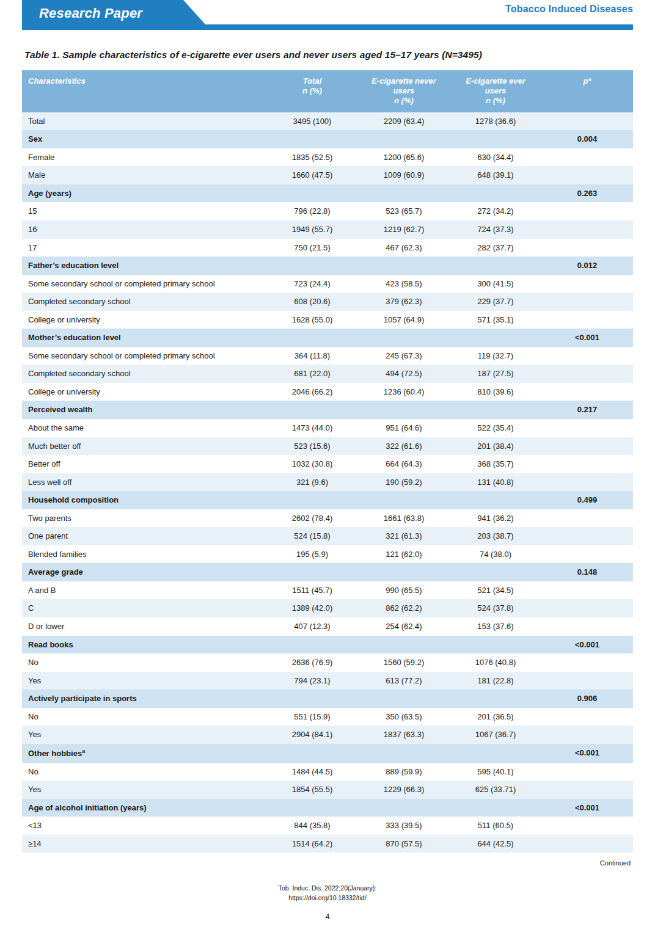Research Paper
Tobacco Induced Diseases
Table 1. Sample characteristics of e-cigarette ever users and never users aged 15–17 years (N=3495)
| Characteristics | Total n (%) | E-cigarette never users n (%) | E-cigarette ever users n (%) | p* |
| --- | --- | --- | --- | --- |
| Total | 3495 (100) | 2209 (63.4) | 1278 (36.6) | |
| Sex | | | | 0.004 |
| Female | 1835 (52.5) | 1200 (65.6) | 630 (34.4) | |
| Male | 1660 (47.5) | 1009 (60.9) | 648 (39.1) | |
| Age (years) | | | | 0.263 |
| 15 | 796 (22.8) | 523 (65.7) | 272 (34.2) | |
| 16 | 1949 (55.7) | 1219 (62.7) | 724 (37.3) | |
| 17 | 750 (21.5) | 467 (62.3) | 282 (37.7) | |
| Father’s education level | | | | 0.012 |
| Some secondary school or completed primary school | 723 (24.4) | 423 (58.5) | 300 (41.5) | |
| Completed secondary school | 608 (20.6) | 379 (62.3) | 229 (37.7) | |
| College or university | 1628 (55.0) | 1057 (64.9) | 571 (35.1) | |
| Mother’s education level | | | | <0.001 |
| Some secondary school or completed primary school | 364 (11.8) | 245 (67.3) | 119 (32.7) | |
| Completed secondary school | 681 (22.0) | 494 (72.5) | 187 (27.5) | |
| College or university | 2046 (66.2) | 1236 (60.4) | 810 (39.6) | |
| Perceived wealth | | | | 0.217 |
| About the same | 1473 (44.0) | 951 (64.6) | 522 (35.4) | |
| Much better off | 523 (15.6) | 322 (61.6) | 201 (38.4) | |
| Better off | 1032 (30.8) | 664 (64.3) | 368 (35.7) | |
| Less well off | 321 (9.6) | 190 (59.2) | 131 (40.8) | |
| Household composition | | | | 0.499 |
| Two parents | 2602 (78.4) | 1661 (63.8) | 941 (36.2) | |
| One parent | 524 (15.8) | 321 (61.3) | 203 (38.7) | |
| Blended families | 195 (5.9) | 121 (62.0) | 74 (38.0) | |
| Average grade | | | | 0.148 |
| A and B | 1511 (45.7) | 990 (65.5) | 521 (34.5) | |
| C | 1389 (42.0) | 862 (62.2) | 524 (37.8) | |
| D or lower | 407 (12.3) | 254 (62.4) | 153 (37.6) | |
| Read books | | | | <0.001 |
| No | 2636 (76.9) | 1560 (59.2) | 1076 (40.8) | |
| Yes | 794 (23.1) | 613 (77.2) | 181 (22.8) | |
| Actively participate in sports | | | | 0.906 |
| No | 551 (15.9) | 350 (63.5) | 201 (36.5) | |
| Yes | 2904 (84.1) | 1837 (63.3) | 1067 (36.7) | |
| Other hobbies a | | | | <0.001 |
| No | 1484 (44.5) | 889 (59.9) | 595 (40.1) | |
| Yes | 1854 (55.5) | 1229 (66.3) | 625 (33.71) | |
| Age of alcohol initiation (years) | | | | <0.001 |
| <13 | 844 (35.8) | 333 (39.5) | 511 (60.5) | |
| ≥14 | 1514 (64.2) | 870 (57.5) | 644 (42.5) | |
Continued
Tob. Induc. Dis. 2022;20(January):
https://doi.org/10.18332/tid/
4